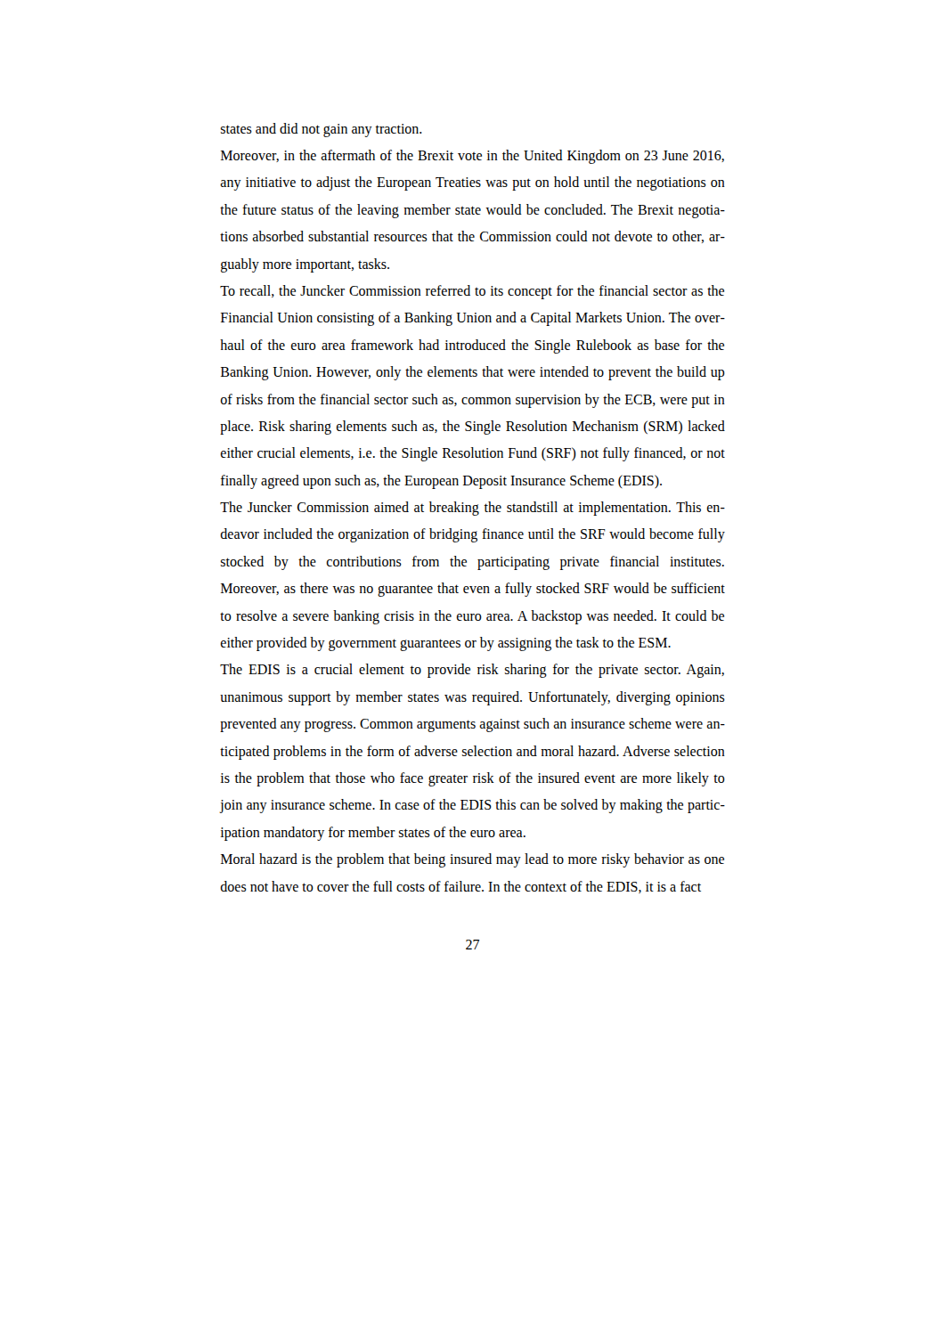states and did not gain any traction.
Moreover, in the aftermath of the Brexit vote in the United Kingdom on 23 June 2016, any initiative to adjust the European Treaties was put on hold until the negotiations on the future status of the leaving member state would be concluded. The Brexit negotiations absorbed substantial resources that the Commission could not devote to other, arguably more important, tasks.
To recall, the Juncker Commission referred to its concept for the financial sector as the Financial Union consisting of a Banking Union and a Capital Markets Union. The overhaul of the euro area framework had introduced the Single Rulebook as base for the Banking Union. However, only the elements that were intended to prevent the build up of risks from the financial sector such as, common supervision by the ECB, were put in place. Risk sharing elements such as, the Single Resolution Mechanism (SRM) lacked either crucial elements, i.e. the Single Resolution Fund (SRF) not fully financed, or not finally agreed upon such as, the European Deposit Insurance Scheme (EDIS).
The Juncker Commission aimed at breaking the standstill at implementation. This endeavor included the organization of bridging finance until the SRF would become fully stocked by the contributions from the participating private financial institutes. Moreover, as there was no guarantee that even a fully stocked SRF would be sufficient to resolve a severe banking crisis in the euro area. A backstop was needed. It could be either provided by government guarantees or by assigning the task to the ESM.
The EDIS is a crucial element to provide risk sharing for the private sector. Again, unanimous support by member states was required. Unfortunately, diverging opinions prevented any progress. Common arguments against such an insurance scheme were anticipated problems in the form of adverse selection and moral hazard. Adverse selection is the problem that those who face greater risk of the insured event are more likely to join any insurance scheme. In case of the EDIS this can be solved by making the participation mandatory for member states of the euro area.
Moral hazard is the problem that being insured may lead to more risky behavior as one does not have to cover the full costs of failure. In the context of the EDIS, it is a fact
27